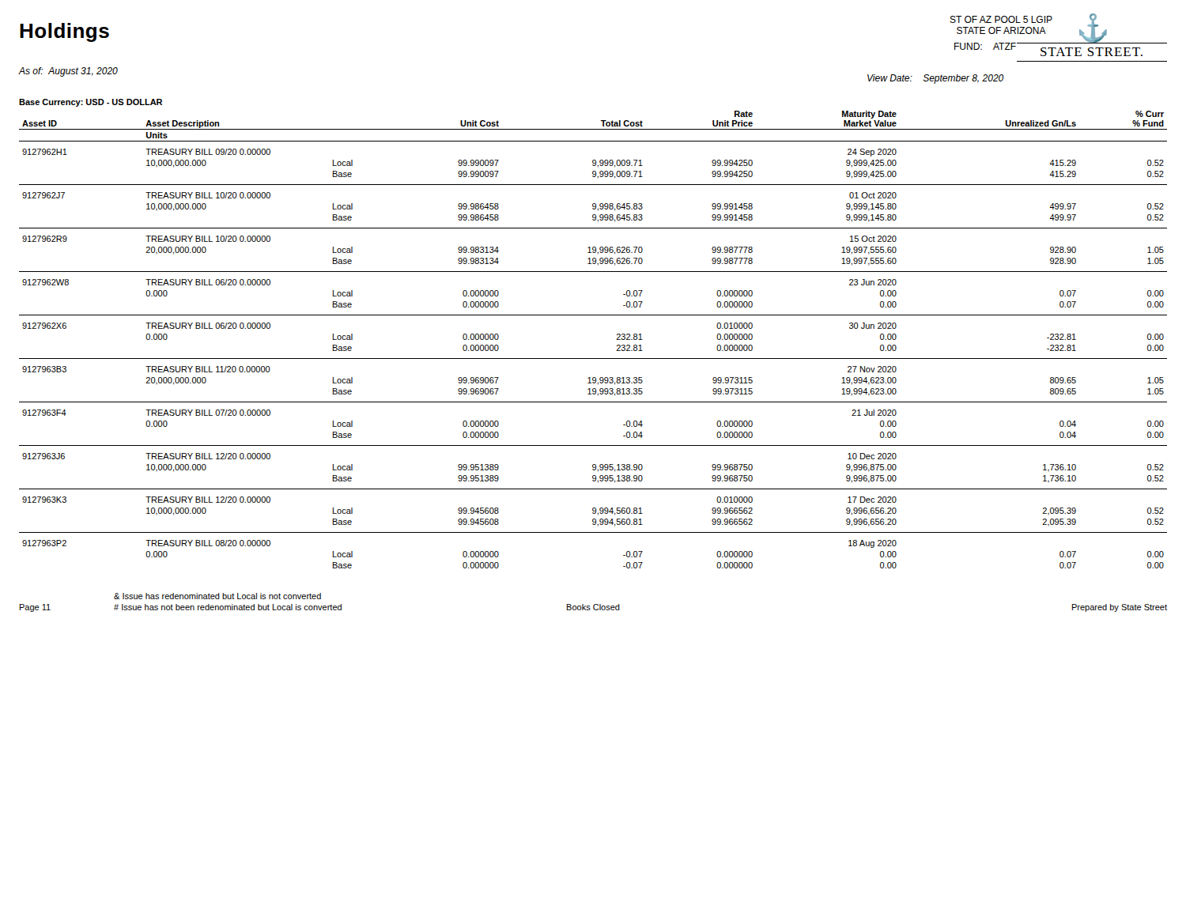Holdings
As of: August 31, 2020
ST OF AZ POOL 5 LGIP
STATE OF ARIZONA
FUND: ATZF
View Date: September 8, 2020
⚓
STATE STREET.
Base Currency: USD - US DOLLAR
| Asset ID | Asset Description | | Unit Cost | Total Cost | Rate Unit Price | Maturity Date Market Value | Unrealized Gn/Ls | % Curr % Fund |
| --- | --- | --- | --- | --- | --- | --- | --- | --- |
| | Units | | | | | | | |
| 9127962H1 | TREASURY BILL 09/20 0.00000 | | 24 Sep 2020 | | |
| | 10,000,000.000 | Local | 99.990097 | 9,999,009.71 | 99.994250 | 9,999,425.00 | 415.29 | 0.52 |
| | | Base | 99.990097 | 9,999,009.71 | 99.994250 | 9,999,425.00 | 415.29 | 0.52 |
| 9127962J7 | TREASURY BILL 10/20 0.00000 | | 01 Oct 2020 | | |
| | 10,000,000.000 | Local | 99.986458 | 9,998,645.83 | 99.991458 | 9,999,145.80 | 499.97 | 0.52 |
| | | Base | 99.986458 | 9,998,645.83 | 99.991458 | 9,999,145.80 | 499.97 | 0.52 |
| 9127962R9 | TREASURY BILL 10/20 0.00000 | | 15 Oct 2020 | | |
| | 20,000,000.000 | Local | 99.983134 | 19,996,626.70 | 99.987778 | 19,997,555.60 | 928.90 | 1.05 |
| | | Base | 99.983134 | 19,996,626.70 | 99.987778 | 19,997,555.60 | 928.90 | 1.05 |
| 9127962W8 | TREASURY BILL 06/20 0.00000 | | 23 Jun 2020 | | |
| | 0.000 | Local | 0.000000 | -0.07 | 0.000000 | 0.00 | 0.07 | 0.00 |
| | | Base | 0.000000 | -0.07 | 0.000000 | 0.00 | 0.07 | 0.00 |
| 9127962X6 | TREASURY BILL 06/20 0.00000 | 0.010000 | 30 Jun 2020 | | |
| | 0.000 | Local | 0.000000 | 232.81 | 0.000000 | 0.00 | -232.81 | 0.00 |
| | | Base | 0.000000 | 232.81 | 0.000000 | 0.00 | -232.81 | 0.00 |
| 9127963B3 | TREASURY BILL 11/20 0.00000 | | 27 Nov 2020 | | |
| | 20,000,000.000 | Local | 99.969067 | 19,993,813.35 | 99.973115 | 19,994,623.00 | 809.65 | 1.05 |
| | | Base | 99.969067 | 19,993,813.35 | 99.973115 | 19,994,623.00 | 809.65 | 1.05 |
| 9127963F4 | TREASURY BILL 07/20 0.00000 | | 21 Jul 2020 | | |
| | 0.000 | Local | 0.000000 | -0.04 | 0.000000 | 0.00 | 0.04 | 0.00 |
| | | Base | 0.000000 | -0.04 | 0.000000 | 0.00 | 0.04 | 0.00 |
| 9127963J6 | TREASURY BILL 12/20 0.00000 | | 10 Dec 2020 | | |
| | 10,000,000.000 | Local | 99.951389 | 9,995,138.90 | 99.968750 | 9,996,875.00 | 1,736.10 | 0.52 |
| | | Base | 99.951389 | 9,995,138.90 | 99.968750 | 9,996,875.00 | 1,736.10 | 0.52 |
| 9127963K3 | TREASURY BILL 12/20 0.00000 | 0.010000 | 17 Dec 2020 | | |
| | 10,000,000.000 | Local | 99.945608 | 9,994,560.81 | 99.966562 | 9,996,656.20 | 2,095.39 | 0.52 |
| | | Base | 99.945608 | 9,994,560.81 | 99.966562 | 9,996,656.20 | 2,095.39 | 0.52 |
| 9127963P2 | TREASURY BILL 08/20 0.00000 | | 18 Aug 2020 | | |
| | 0.000 | Local | 0.000000 | -0.07 | 0.000000 | 0.00 | 0.07 | 0.00 |
| | | Base | 0.000000 | -0.07 | 0.000000 | 0.00 | 0.07 | 0.00 |
& Issue has redenominated but Local is not converted
Page 11 # Issue has not been redenominated but Local is converted Books Closed Prepared by State Street